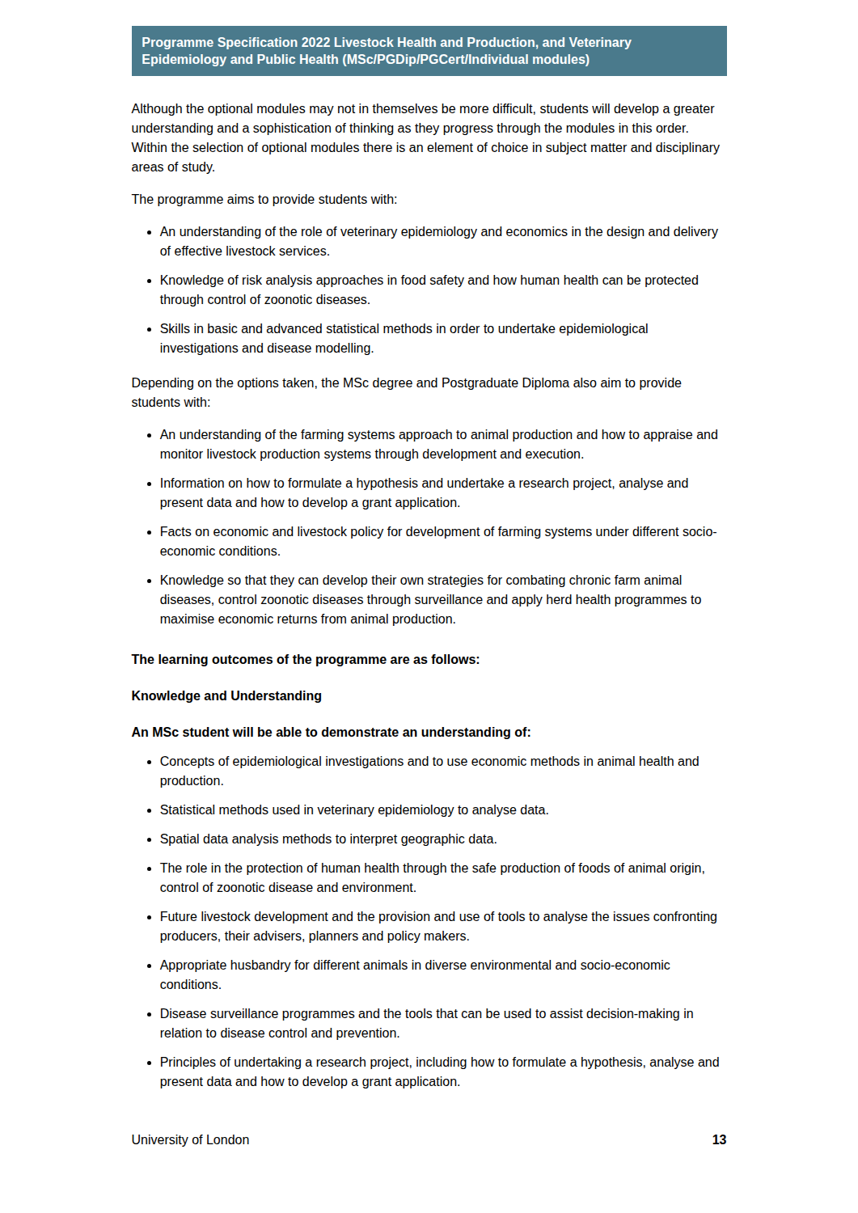Programme Specification 2022 Livestock Health and Production, and Veterinary Epidemiology and Public Health (MSc/PGDip/PGCert/Individual modules)
Although the optional modules may not in themselves be more difficult, students will develop a greater understanding and a sophistication of thinking as they progress through the modules in this order. Within the selection of optional modules there is an element of choice in subject matter and disciplinary areas of study.
The programme aims to provide students with:
An understanding of the role of veterinary epidemiology and economics in the design and delivery of effective livestock services.
Knowledge of risk analysis approaches in food safety and how human health can be protected through control of zoonotic diseases.
Skills in basic and advanced statistical methods in order to undertake epidemiological investigations and disease modelling.
Depending on the options taken, the MSc degree and Postgraduate Diploma also aim to provide students with:
An understanding of the farming systems approach to animal production and how to appraise and monitor livestock production systems through development and execution.
Information on how to formulate a hypothesis and undertake a research project, analyse and present data and how to develop a grant application.
Facts on economic and livestock policy for development of farming systems under different socio-economic conditions.
Knowledge so that they can develop their own strategies for combating chronic farm animal diseases, control zoonotic diseases through surveillance and apply herd health programmes to maximise economic returns from animal production.
The learning outcomes of the programme are as follows:
Knowledge and Understanding
An MSc student will be able to demonstrate an understanding of:
Concepts of epidemiological investigations and to use economic methods in animal health and production.
Statistical methods used in veterinary epidemiology to analyse data.
Spatial data analysis methods to interpret geographic data.
The role in the protection of human health through the safe production of foods of animal origin, control of zoonotic disease and environment.
Future livestock development and the provision and use of tools to analyse the issues confronting producers, their advisers, planners and policy makers.
Appropriate husbandry for different animals in diverse environmental and socio-economic conditions.
Disease surveillance programmes and the tools that can be used to assist decision-making in relation to disease control and prevention.
Principles of undertaking a research project, including how to formulate a hypothesis, analyse and present data and how to develop a grant application.
University of London 13